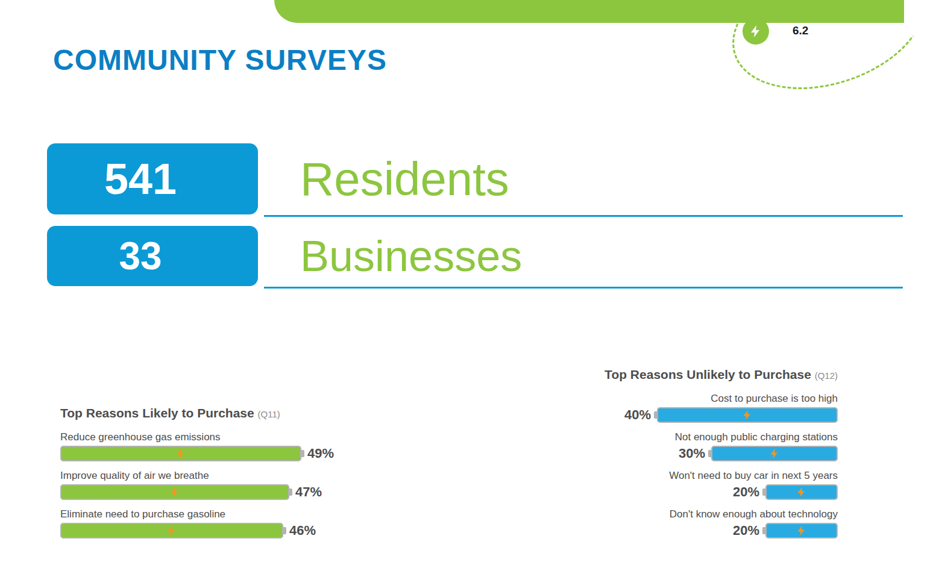6.2
COMMUNITY SURVEYS
541
Residents
33
Businesses
Top Reasons Likely to Purchase (Q11)
Reduce greenhouse gas emissions
49%
Improve quality of air we breathe
47%
Eliminate need to purchase gasoline
46%
Top Reasons Unlikely to Purchase (Q12)
Cost to purchase is too high
40%
Not enough public charging stations
30%
Won't need to buy car in next 5 years
20%
Don't know enough about technology
20%